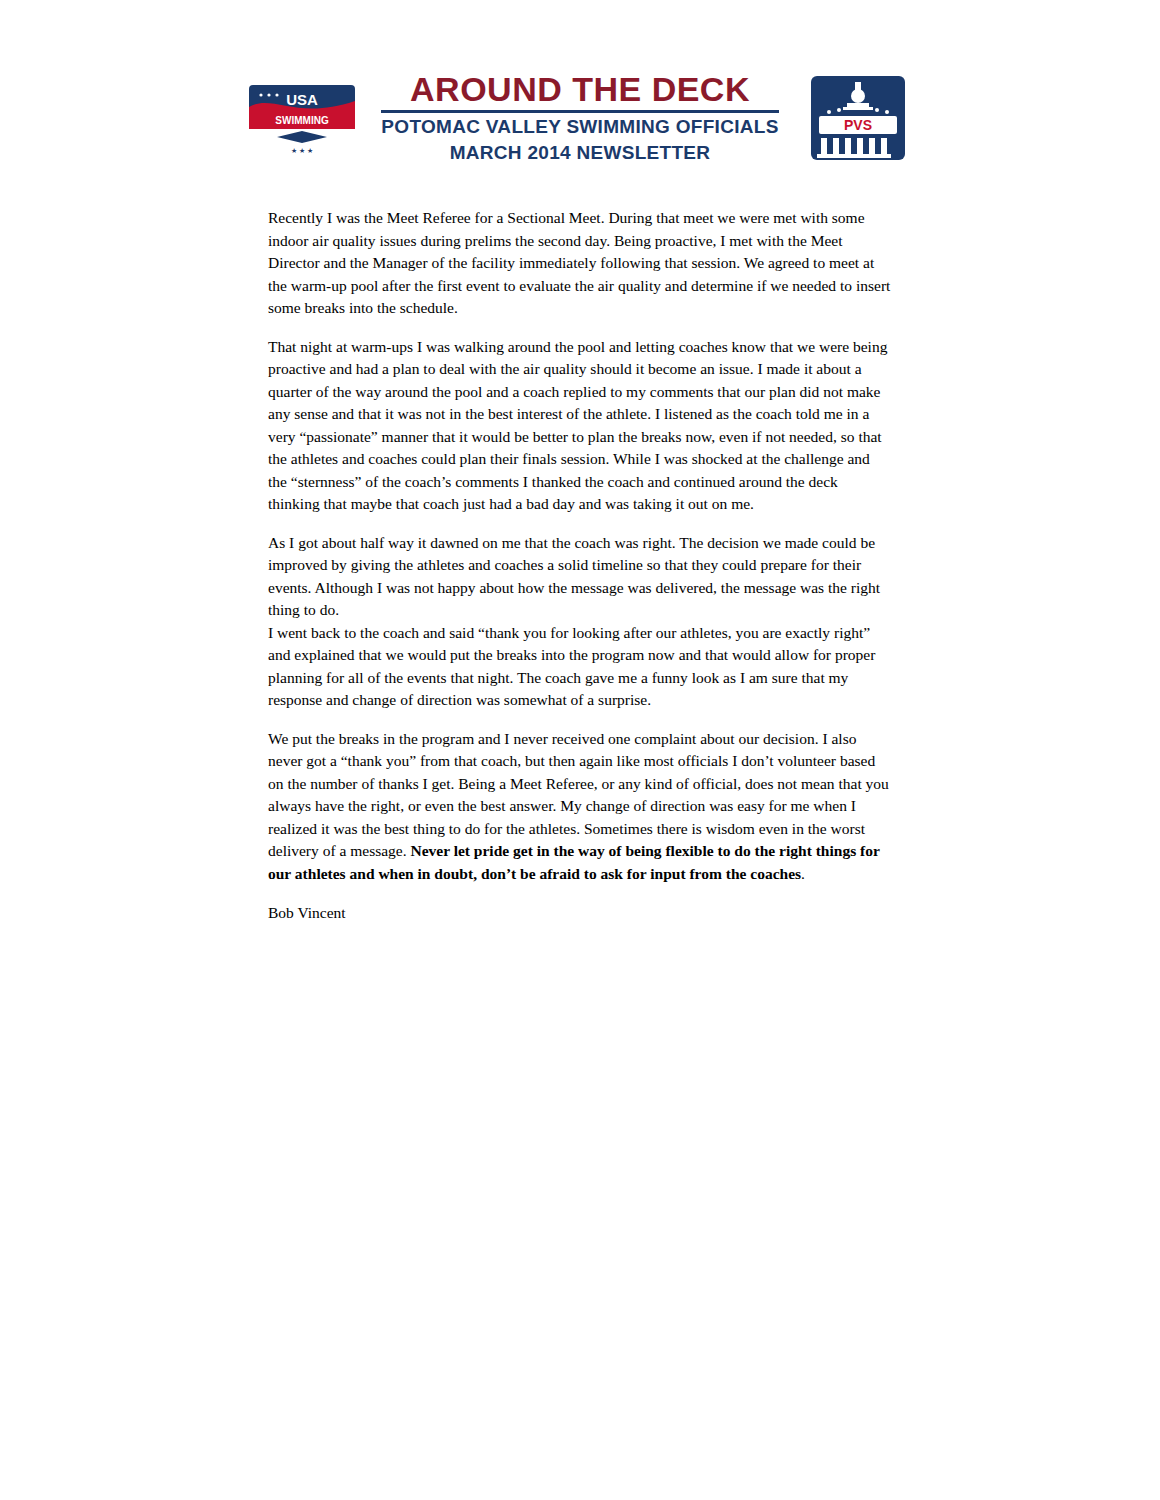USA SWIMMING ★ ★ ★
AROUND THE DECK
POTOMAC VALLEY SWIMMING OFFICIALS
MARCH 2014 NEWSLETTER
PVS
Recently I was the Meet Referee for a Sectional Meet. During that meet we were met with some indoor air quality issues during prelims the second day. Being proactive, I met with the Meet Director and the Manager of the facility immediately following that session. We agreed to meet at the warm-up pool after the first event to evaluate the air quality and determine if we needed to insert some breaks into the schedule.
That night at warm-ups I was walking around the pool and letting coaches know that we were being proactive and had a plan to deal with the air quality should it become an issue. I made it about a quarter of the way around the pool and a coach replied to my comments that our plan did not make any sense and that it was not in the best interest of the athlete. I listened as the coach told me in a very “passionate” manner that it would be better to plan the breaks now, even if not needed, so that the athletes and coaches could plan their finals session. While I was shocked at the challenge and the “sternness” of the coach’s comments I thanked the coach and continued around the deck thinking that maybe that coach just had a bad day and was taking it out on me.
As I got about half way it dawned on me that the coach was right. The decision we made could be improved by giving the athletes and coaches a solid timeline so that they could prepare for their events. Although I was not happy about how the message was delivered, the message was the right thing to do.
I went back to the coach and said “thank you for looking after our athletes, you are exactly right” and explained that we would put the breaks into the program now and that would allow for proper planning for all of the events that night. The coach gave me a funny look as I am sure that my response and change of direction was somewhat of a surprise.
We put the breaks in the program and I never received one complaint about our decision. I also never got a “thank you” from that coach, but then again like most officials I don’t volunteer based on the number of thanks I get. Being a Meet Referee, or any kind of official, does not mean that you always have the right, or even the best answer. My change of direction was easy for me when I realized it was the best thing to do for the athletes. Sometimes there is wisdom even in the worst delivery of a message. Never let pride get in the way of being flexible to do the right things for our athletes and when in doubt, don’t be afraid to ask for input from the coaches.
Bob Vincent